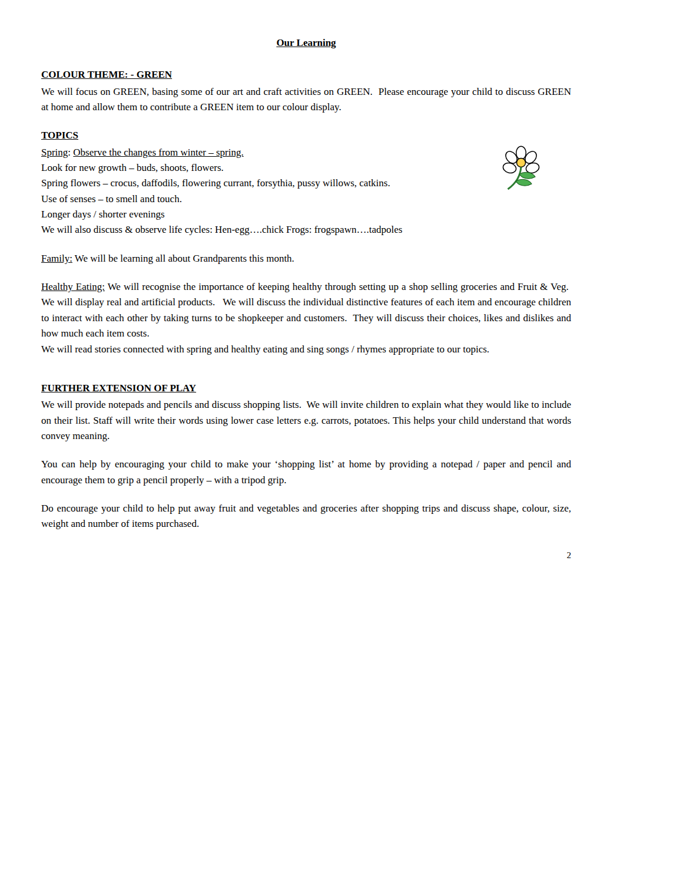Our Learning
COLOUR THEME: - GREEN
We will focus on GREEN, basing some of our art and craft activities on GREEN. Please encourage your child to discuss GREEN at home and allow them to contribute a GREEN item to our colour display.
TOPICS
Spring: Observe the changes from winter – spring.
Look for new growth – buds, shoots, flowers.
Spring flowers – crocus, daffodils, flowering currant, forsythia, pussy willows, catkins.
Use of senses – to smell and touch.
Longer days / shorter evenings
We will also discuss & observe life cycles: Hen-egg….chick Frogs: frogspawn….tadpoles
Family: We will be learning all about Grandparents this month.
Healthy Eating: We will recognise the importance of keeping healthy through setting up a shop selling groceries and Fruit & Veg. We will display real and artificial products. We will discuss the individual distinctive features of each item and encourage children to interact with each other by taking turns to be shopkeeper and customers. They will discuss their choices, likes and dislikes and how much each item costs.
We will read stories connected with spring and healthy eating and sing songs / rhymes appropriate to our topics.
FURTHER EXTENSION OF PLAY
We will provide notepads and pencils and discuss shopping lists. We will invite children to explain what they would like to include on their list. Staff will write their words using lower case letters e.g. carrots, potatoes. This helps your child understand that words convey meaning.
You can help by encouraging your child to make your ‘shopping list’ at home by providing a notepad / paper and pencil and encourage them to grip a pencil properly – with a tripod grip.
Do encourage your child to help put away fruit and vegetables and groceries after shopping trips and discuss shape, colour, size, weight and number of items purchased.
2